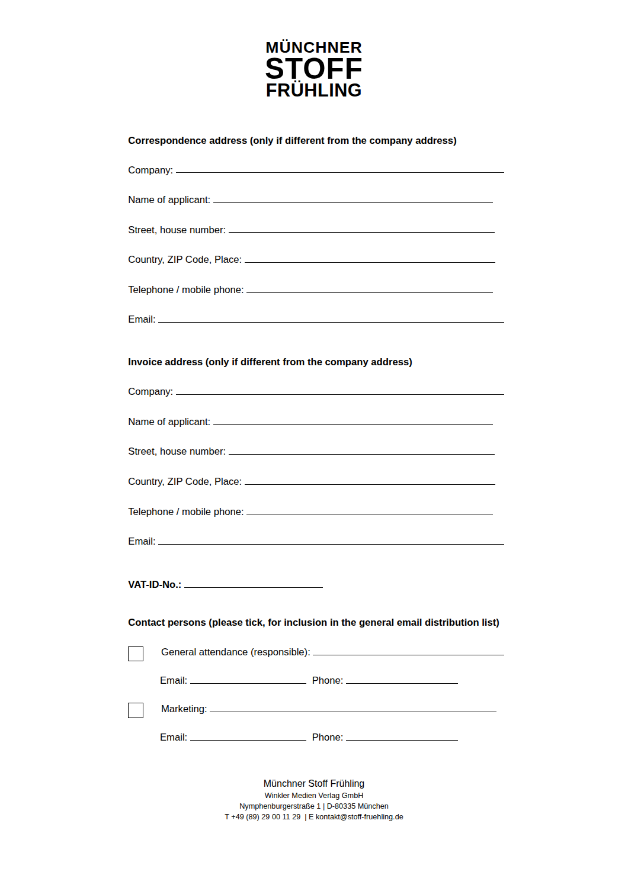MÜNCHNER
STOFF
FRÜHLING
Correspondence address (only if different from the company address)
Company:
Name of applicant:
Street, house number:
Country, ZIP Code, Place:
Telephone / mobile phone:
Email:
Invoice address (only if different from the company address)
Company:
Name of applicant:
Street, house number:
Country, ZIP Code, Place:
Telephone / mobile phone:
Email:
VAT-ID-No.:
Contact persons (please tick, for inclusion in the general email distribution list)
General attendance (responsible):
Email: Phone:
Marketing:
Email: Phone:
Münchner Stoff Frühling
Winkler Medien Verlag GmbH
Nymphenburgerstraße 1 | D-80335 München
T +49 (89) 29 00 11 29 | E kontakt@stoff-fruehling.de